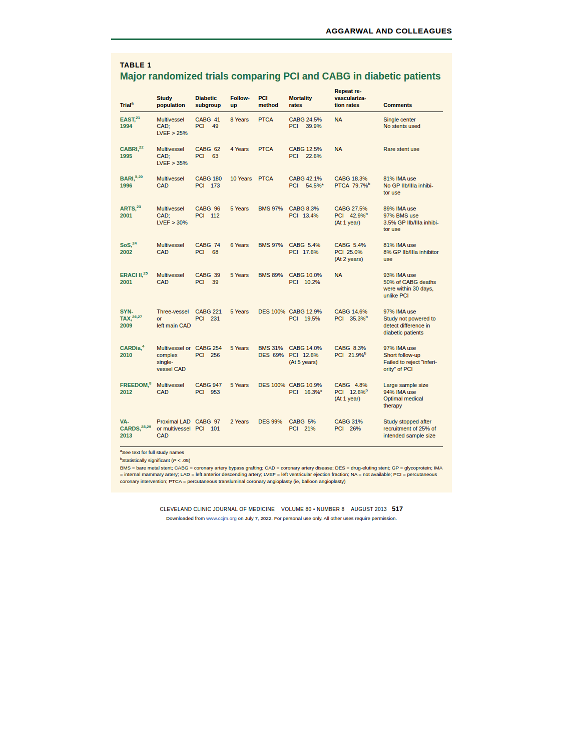AGGARWAL AND COLLEAGUES
TABLE 1
Major randomized trials comparing PCI and CABG in diabetic patients
| Trial a | Study population | Diabetic subgroup | Follow- up | PCI method | Mortality rates | Repeat re- vasculariza- tion rates | Comments |
| --- | --- | --- | --- | --- | --- | --- | --- |
| EAST, 21 1994 | Multivessel CAD; LVEF > 25% | CABG 41 PCI 49 | 8 Years | PTCA | CABG 24.5% PCI 39.9% | NA | Single center No stents used |
| CABRI, 22 1995 | Multivessel CAD; LVEF > 35% | CABG 62 PCI 63 | 4 Years | PTCA | CABG 12.5% PCI 22.6% | NA | Rare stent use |
| BARI, 5,20 1996 | Multivessel CAD | CABG 180 PCI 173 | 10 Years | PTCA | CABG 42.1% PCI 54.5%* | CABG 18.3% PTCA 79.7% b | 81% IMA use No GP IIb/IIIa inhibi- tor use |
| ARTS, 23 2001 | Multivessel CAD; LVEF > 30% | CABG 96 PCI 112 | 5 Years | BMS 97% | CABG 8.3% PCI 13.4% | CABG 27.5% PCI 42.9% b (At 1 year) | 89% IMA use 97% BMS use 3.5% GP IIb/IIIa inhibi- tor use |
| SoS, 24 2002 | Multivessel CAD | CABG 74 PCI 68 | 6 Years | BMS 97% | CABG 5.4% PCI 17.6% | CABG 5.4% PCI 25.0% (At 2 years) | 81% IMA use 8% GP IIb/IIIa inhibitor use |
| ERACI II, 25 2001 | Multivessel CAD | CABG 39 PCI 39 | 5 Years | BMS 89% | CABG 10.0% PCI 10.2% | NA | 93% IMA use 50% of CABG deaths were within 30 days, unlike PCI |
| SYN- TAX, 26,27 2009 | Three-vessel or left main CAD | CABG 221 PCI 231 | 5 Years | DES 100% | CABG 12.9% PCI 19.5% | CABG 14.6% PCI 35.3% b | 97% IMA use Study not powered to detect difference in diabetic patients |
| CARDia, 4 2010 | Multivessel or complex single- vessel CAD | CABG 254 PCI 256 | 5 Years | BMS 31% DES 69% | CABG 14.0% PCI 12.6% (At 5 years) | CABG 8.3% PCI 21.9% b | 97% IMA use Short follow-up Failed to reject “inferi- ority” of PCI |
| FREEDOM, 8 2012 | Multivessel CAD | CABG 947 PCI 953 | 5 Years | DES 100% | CABG 10.9% PCI 16.3%* | CABG 4.8% PCI 12.6% b (At 1 year) | Large sample size 94% IMA use Optimal medical therapy |
| VA- CARDS, 28,29 2013 | Proximal LAD or multivessel CAD | CABG 97 PCI 101 | 2 Years | DES 99% | CABG 5% PCI 21% | CABG 31% PCI 26% | Study stopped after recruitment of 25% of intended sample size |
aSee text for full study names
bStatistically significant (P < .05)
BMS = bare metal stent; CABG = coronary artery bypass grafting; CAD = coronary artery disease; DES = drug-eluting stent; GP = glycoprotein; IMA = internal mammary artery; LAD = left anterior descending artery; LVEF = left ventricular ejection fraction; NA = not available; PCI = percutaneous coronary intervention; PTCA = percutaneous transluminal coronary angioplasty (ie, balloon angioplasty)
CLEVELAND CLINIC JOURNAL OF MEDICINE VOLUME 80 • NUMBER 8 AUGUST 2013517
Downloaded from www.ccjm.org on July 7, 2022. For personal use only. All other uses require permission.